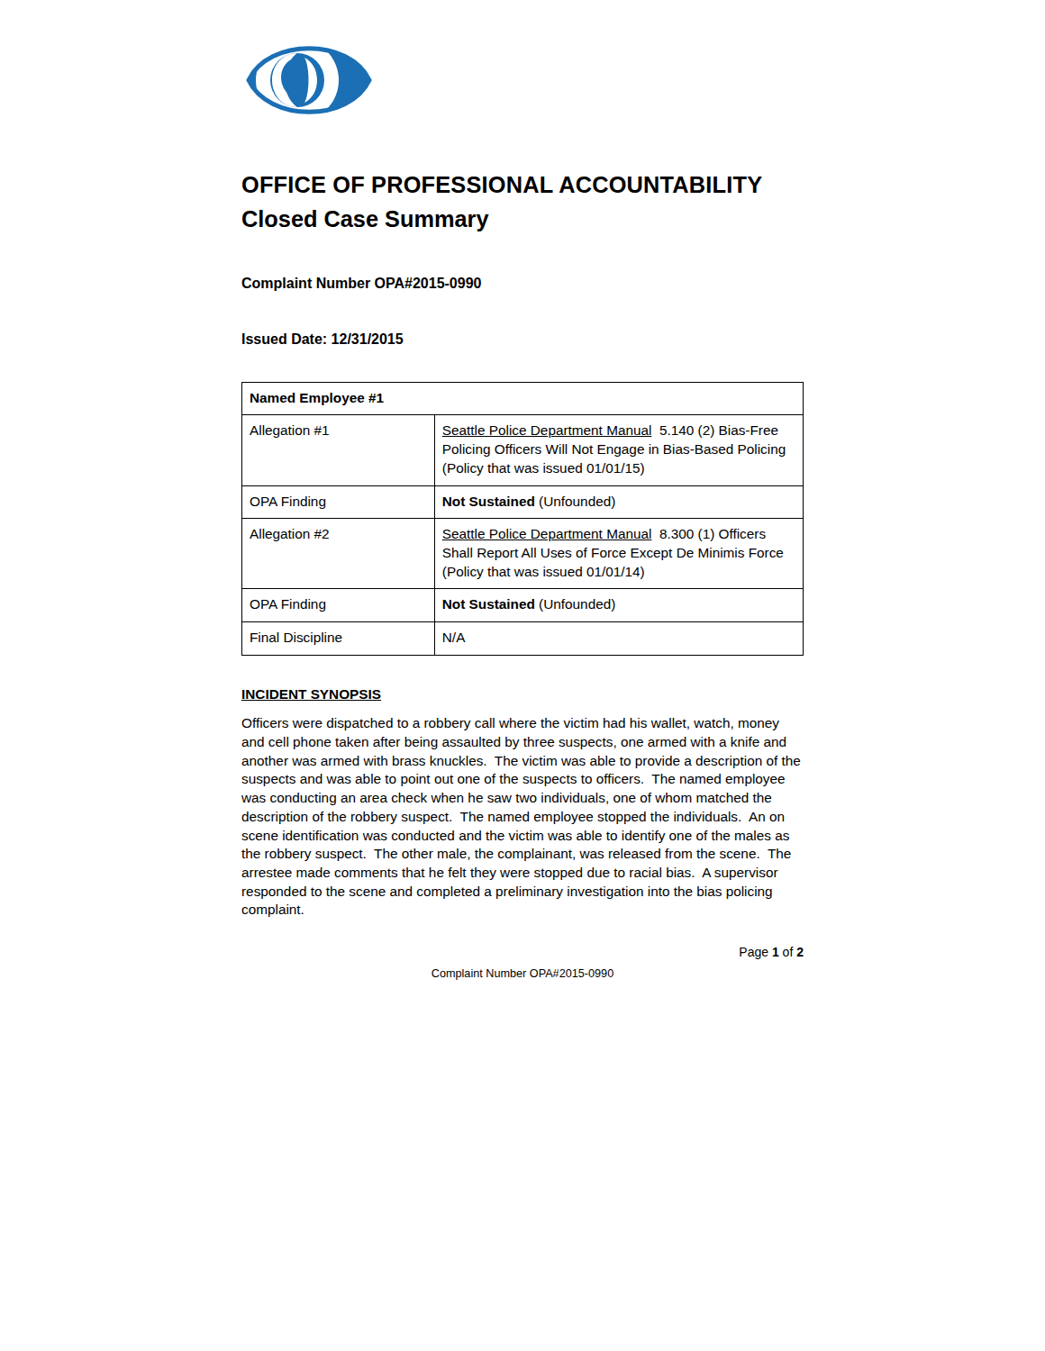OFFICE OF PROFESSIONAL ACCOUNTABILITY
Closed Case Summary
Complaint Number OPA#2015-0990
Issued Date: 12/31/2015
| Named Employee #1 |
| Allegation #1 | Seattle Police Department Manual 5.140 (2) Bias-Free Policing Officers Will Not Engage in Bias-Based Policing (Policy that was issued 01/01/15) |
| OPA Finding | Not Sustained (Unfounded) |
| Allegation #2 | Seattle Police Department Manual 8.300 (1) Officers Shall Report All Uses of Force Except De Minimis Force (Policy that was issued 01/01/14) |
| OPA Finding | Not Sustained (Unfounded) |
| Final Discipline | N/A |
INCIDENT SYNOPSIS
Officers were dispatched to a robbery call where the victim had his wallet, watch, money and cell phone taken after being assaulted by three suspects, one armed with a knife and another was armed with brass knuckles. The victim was able to provide a description of the suspects and was able to point out one of the suspects to officers. The named employee was conducting an area check when he saw two individuals, one of whom matched the description of the robbery suspect. The named employee stopped the individuals. An on scene identification was conducted and the victim was able to identify one of the males as the robbery suspect. The other male, the complainant, was released from the scene. The arrestee made comments that he felt they were stopped due to racial bias. A supervisor responded to the scene and completed a preliminary investigation into the bias policing complaint.
Page 1 of 2
Complaint Number OPA#2015-0990